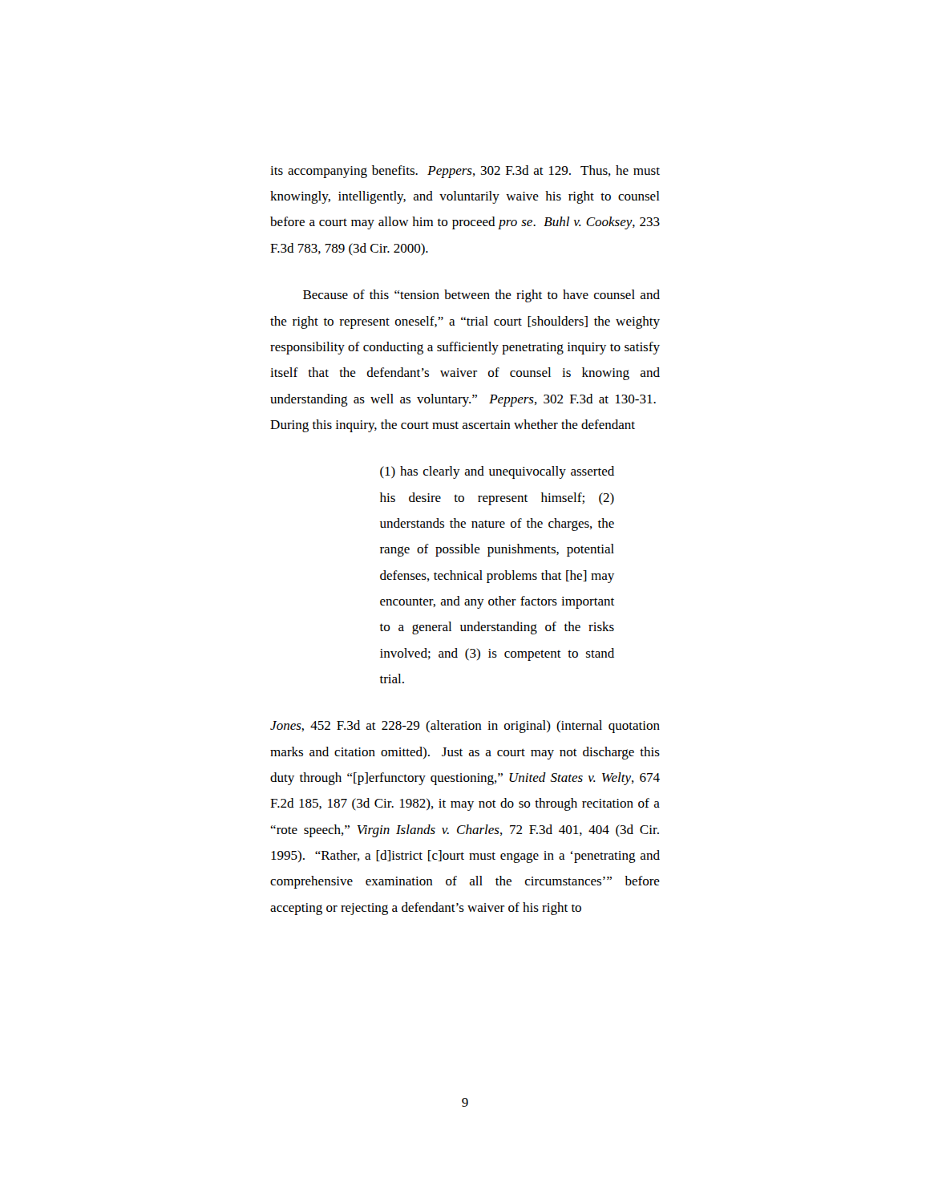its accompanying benefits. Peppers, 302 F.3d at 129. Thus, he must knowingly, intelligently, and voluntarily waive his right to counsel before a court may allow him to proceed pro se. Buhl v. Cooksey, 233 F.3d 783, 789 (3d Cir. 2000).
Because of this “tension between the right to have counsel and the right to represent oneself,” a “trial court [shoulders] the weighty responsibility of conducting a sufficiently penetrating inquiry to satisfy itself that the defendant’s waiver of counsel is knowing and understanding as well as voluntary.” Peppers, 302 F.3d at 130-31. During this inquiry, the court must ascertain whether the defendant
(1) has clearly and unequivocally asserted his desire to represent himself; (2) understands the nature of the charges, the range of possible punishments, potential defenses, technical problems that [he] may encounter, and any other factors important to a general understanding of the risks involved; and (3) is competent to stand trial.
Jones, 452 F.3d at 228-29 (alteration in original) (internal quotation marks and citation omitted). Just as a court may not discharge this duty through “[p]erfunctory questioning,” United States v. Welty, 674 F.2d 185, 187 (3d Cir. 1982), it may not do so through recitation of a “rote speech,” Virgin Islands v. Charles, 72 F.3d 401, 404 (3d Cir. 1995). “Rather, a [d]istrict [c]ourt must engage in a ‘penetrating and comprehensive examination of all the circumstances’” before accepting or rejecting a defendant’s waiver of his right to
9